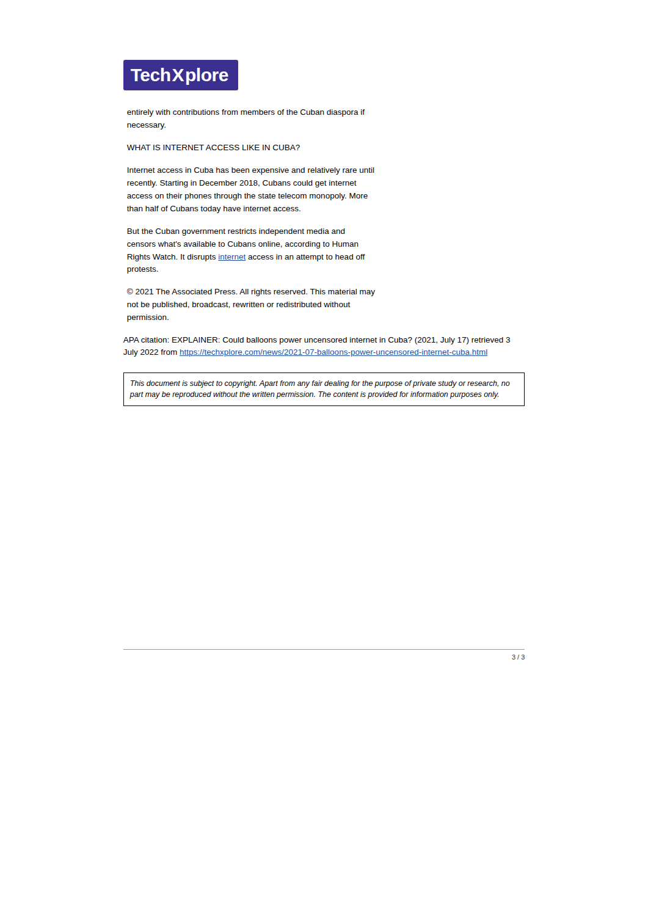TechXplore
entirely with contributions from members of the Cuban diaspora if necessary.
WHAT IS INTERNET ACCESS LIKE IN CUBA?
Internet access in Cuba has been expensive and relatively rare until recently. Starting in December 2018, Cubans could get internet access on their phones through the state telecom monopoly. More than half of Cubans today have internet access.
But the Cuban government restricts independent media and censors what's available to Cubans online, according to Human Rights Watch. It disrupts internet access in an attempt to head off protests.
© 2021 The Associated Press. All rights reserved. This material may not be published, broadcast, rewritten or redistributed without permission.
APA citation: EXPLAINER: Could balloons power uncensored internet in Cuba? (2021, July 17) retrieved 3 July 2022 from https://techxplore.com/news/2021-07-balloons-power-uncensored-internet-cuba.html
This document is subject to copyright. Apart from any fair dealing for the purpose of private study or research, no part may be reproduced without the written permission. The content is provided for information purposes only.
3 / 3